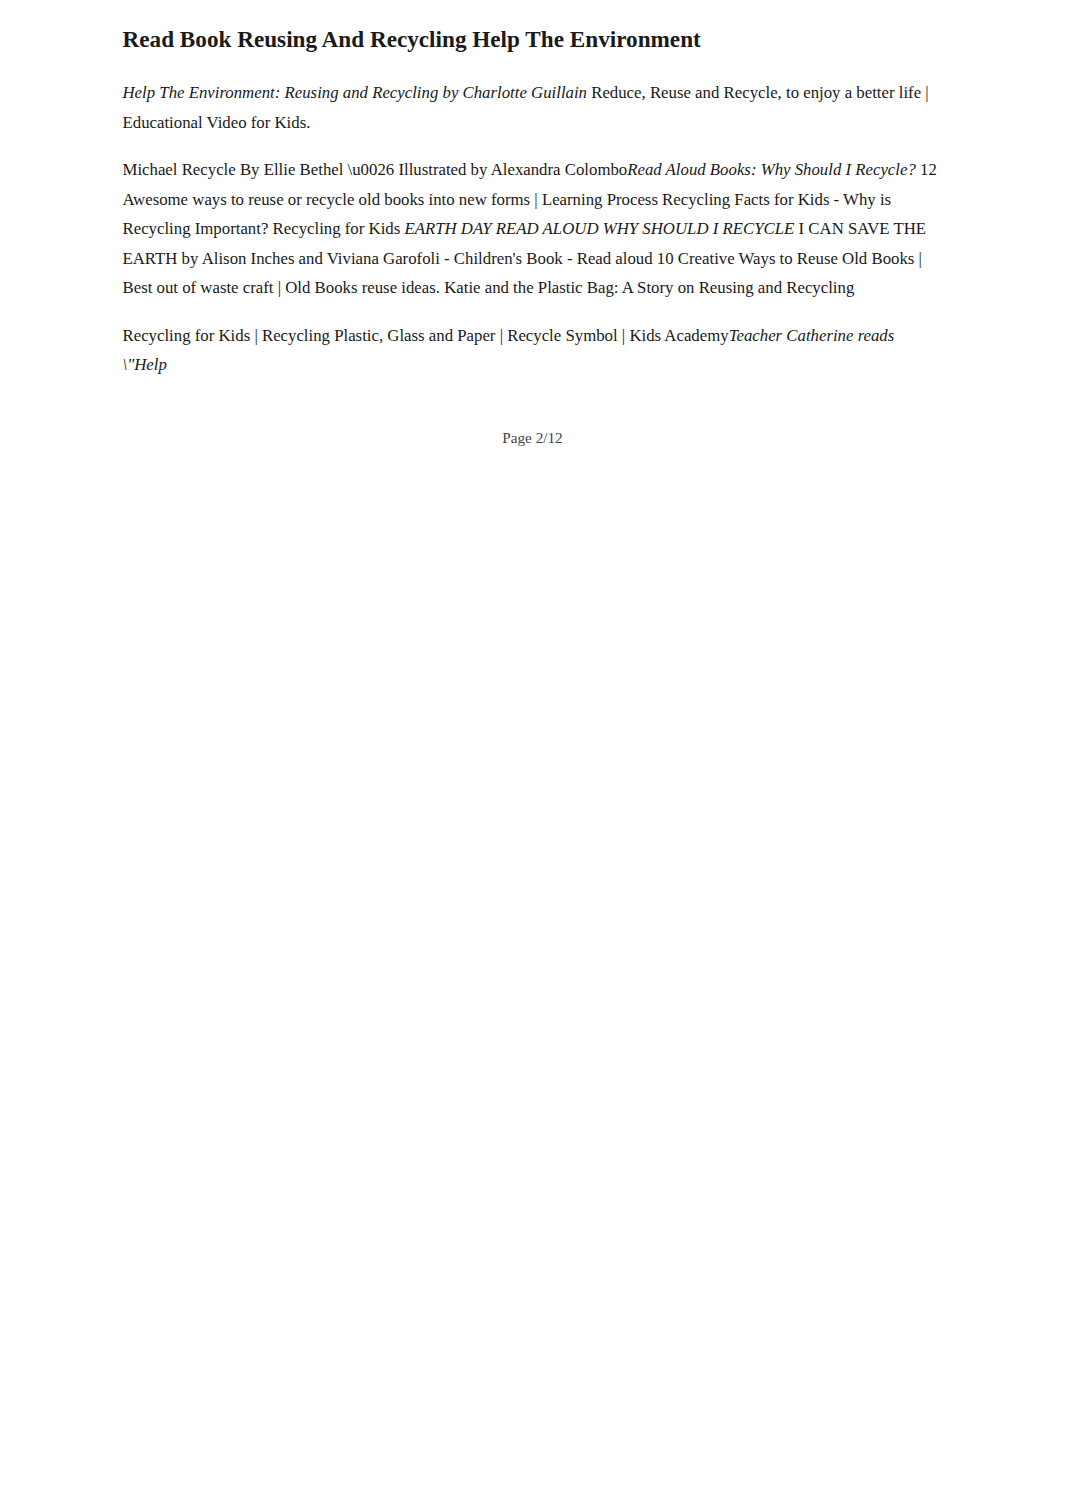Read Book Reusing And Recycling Help The Environment
Help The Environment: Reusing and Recycling by Charlotte Guillain Reduce, Reuse and Recycle, to enjoy a better life | Educational Video for Kids.
Michael Recycle By Ellie Bethel \u0026 Illustrated by Alexandra ColomboRead Aloud Books: Why Should I Recycle? 12 Awesome ways to reuse or recycle old books into new forms | Learning Process Recycling Facts for Kids - Why is Recycling Important? Recycling for Kids EARTH DAY READ ALOUD WHY SHOULD I RECYCLE I CAN SAVE THE EARTH by Alison Inches and Viviana Garofoli - Children's Book - Read aloud 10 Creative Ways to Reuse Old Books | Best out of waste craft | Old Books reuse ideas. Katie and the Plastic Bag: A Story on Reusing and Recycling
Recycling for Kids | Recycling Plastic, Glass and Paper | Recycle Symbol | Kids AcademyTeacher Catherine reads \"Help
Page 2/12